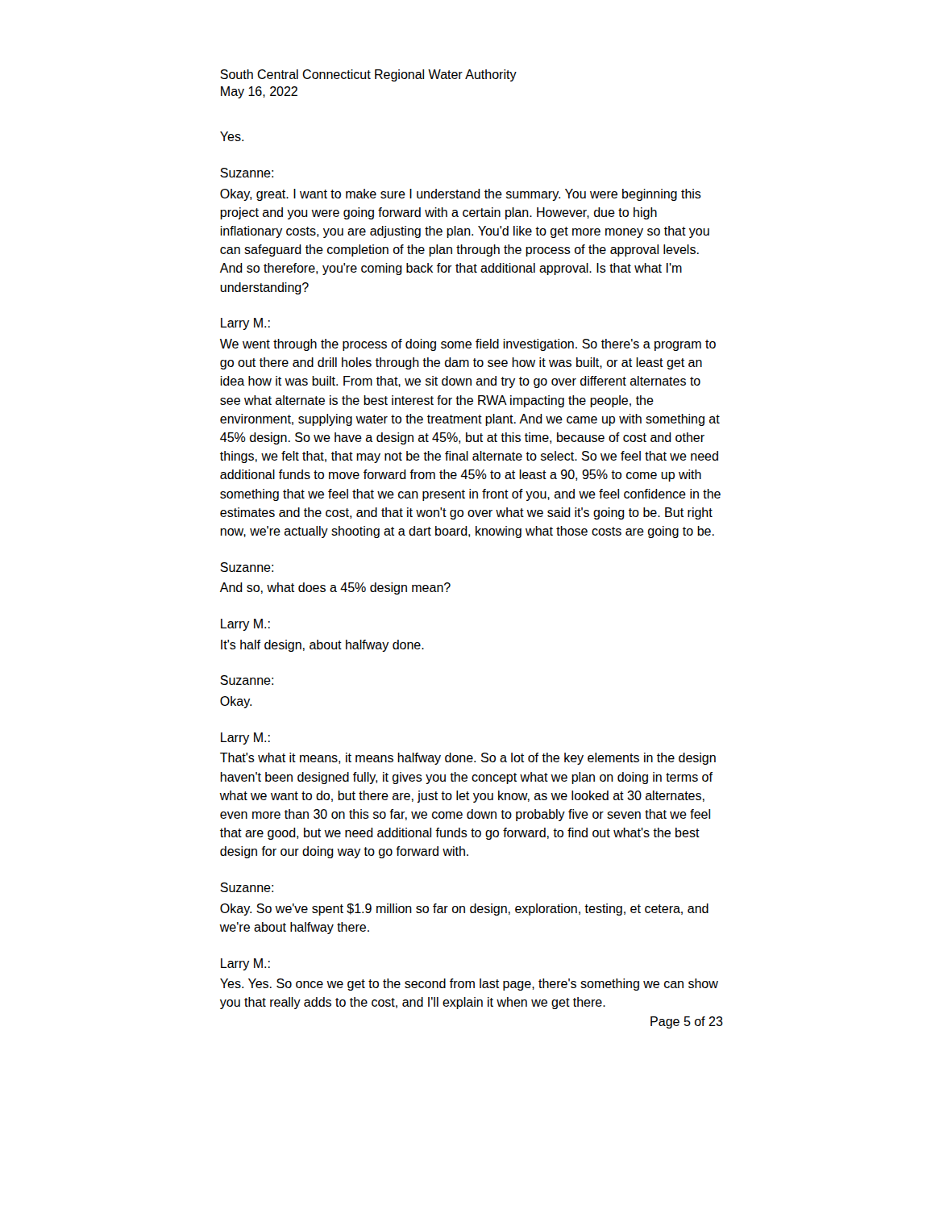South Central Connecticut Regional Water Authority
May 16, 2022
Yes.
Suzanne:
Okay, great. I want to make sure I understand the summary. You were beginning this project and you were going forward with a certain plan. However, due to high inflationary costs, you are adjusting the plan. You'd like to get more money so that you can safeguard the completion of the plan through the process of the approval levels. And so therefore, you're coming back for that additional approval. Is that what I'm understanding?
Larry M.:
We went through the process of doing some field investigation. So there's a program to go out there and drill holes through the dam to see how it was built, or at least get an idea how it was built. From that, we sit down and try to go over different alternates to see what alternate is the best interest for the RWA impacting the people, the environment, supplying water to the treatment plant. And we came up with something at 45% design. So we have a design at 45%, but at this time, because of cost and other things, we felt that, that may not be the final alternate to select. So we feel that we need additional funds to move forward from the 45% to at least a 90, 95% to come up with something that we feel that we can present in front of you, and we feel confidence in the estimates and the cost, and that it won't go over what we said it's going to be. But right now, we're actually shooting at a dart board, knowing what those costs are going to be.
Suzanne:
And so, what does a 45% design mean?
Larry M.:
It's half design, about halfway done.
Suzanne:
Okay.
Larry M.:
That's what it means, it means halfway done. So a lot of the key elements in the design haven't been designed fully, it gives you the concept what we plan on doing in terms of what we want to do, but there are, just to let you know, as we looked at 30 alternates, even more than 30 on this so far, we come down to probably five or seven that we feel that are good, but we need additional funds to go forward, to find out what's the best design for our doing way to go forward with.
Suzanne:
Okay. So we've spent $1.9 million so far on design, exploration, testing, et cetera, and we're about halfway there.
Larry M.:
Yes. Yes. So once we get to the second from last page, there's something we can show you that really adds to the cost, and I'll explain it when we get there.
Page 5 of 23